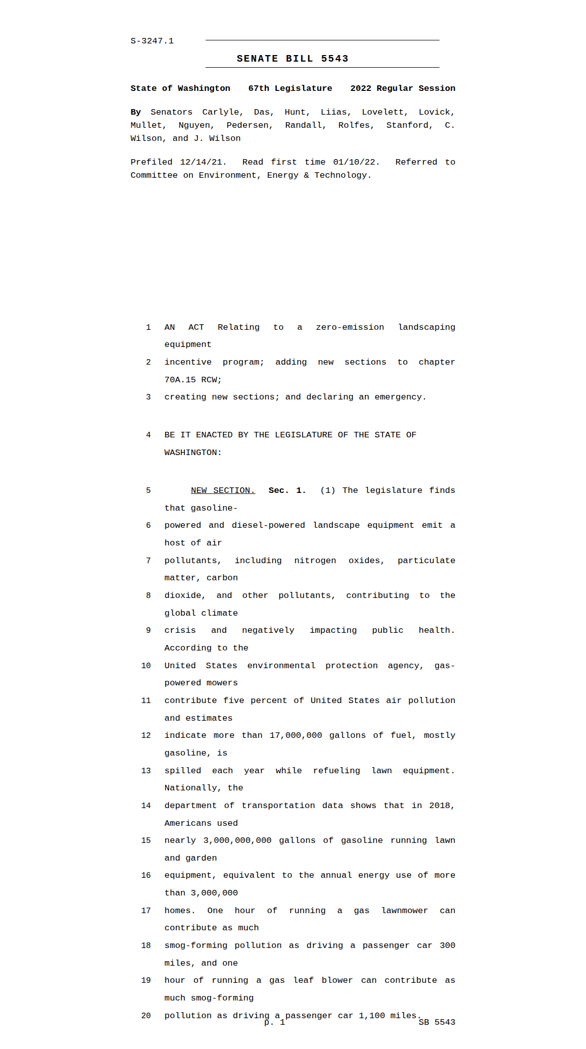S-3247.1
SENATE BILL 5543
State of Washington 67th Legislature 2022 Regular Session
By Senators Carlyle, Das, Hunt, Liias, Lovelett, Lovick, Mullet, Nguyen, Pedersen, Randall, Rolfes, Stanford, C. Wilson, and J. Wilson
Prefiled 12/14/21. Read first time 01/10/22. Referred to Committee on Environment, Energy & Technology.
1
AN ACT Relating to a zero-emission landscaping equipment
2
incentive program; adding new sections to chapter 70A.15 RCW;
3
creating new sections; and declaring an emergency.
4
BE IT ENACTED BY THE LEGISLATURE OF THE STATE OF WASHINGTON:
5
NEW SECTION. Sec. 1. (1) The legislature finds that gasoline-
6
powered and diesel-powered landscape equipment emit a host of air
7
pollutants, including nitrogen oxides, particulate matter, carbon
8
dioxide, and other pollutants, contributing to the global climate
9
crisis and negatively impacting public health. According to the
10
United States environmental protection agency, gas-powered mowers
11
contribute five percent of United States air pollution and estimates
12
indicate more than 17,000,000 gallons of fuel, mostly gasoline, is
13
spilled each year while refueling lawn equipment. Nationally, the
14
department of transportation data shows that in 2018, Americans used
15
nearly 3,000,000,000 gallons of gasoline running lawn and garden
16
equipment, equivalent to the annual energy use of more than 3,000,000
17
homes. One hour of running a gas lawnmower can contribute as much
18
smog-forming pollution as driving a passenger car 300 miles, and one
19
hour of running a gas leaf blower can contribute as much smog-forming
20
pollution as driving a passenger car 1,100 miles.
p. 1 SB 5543